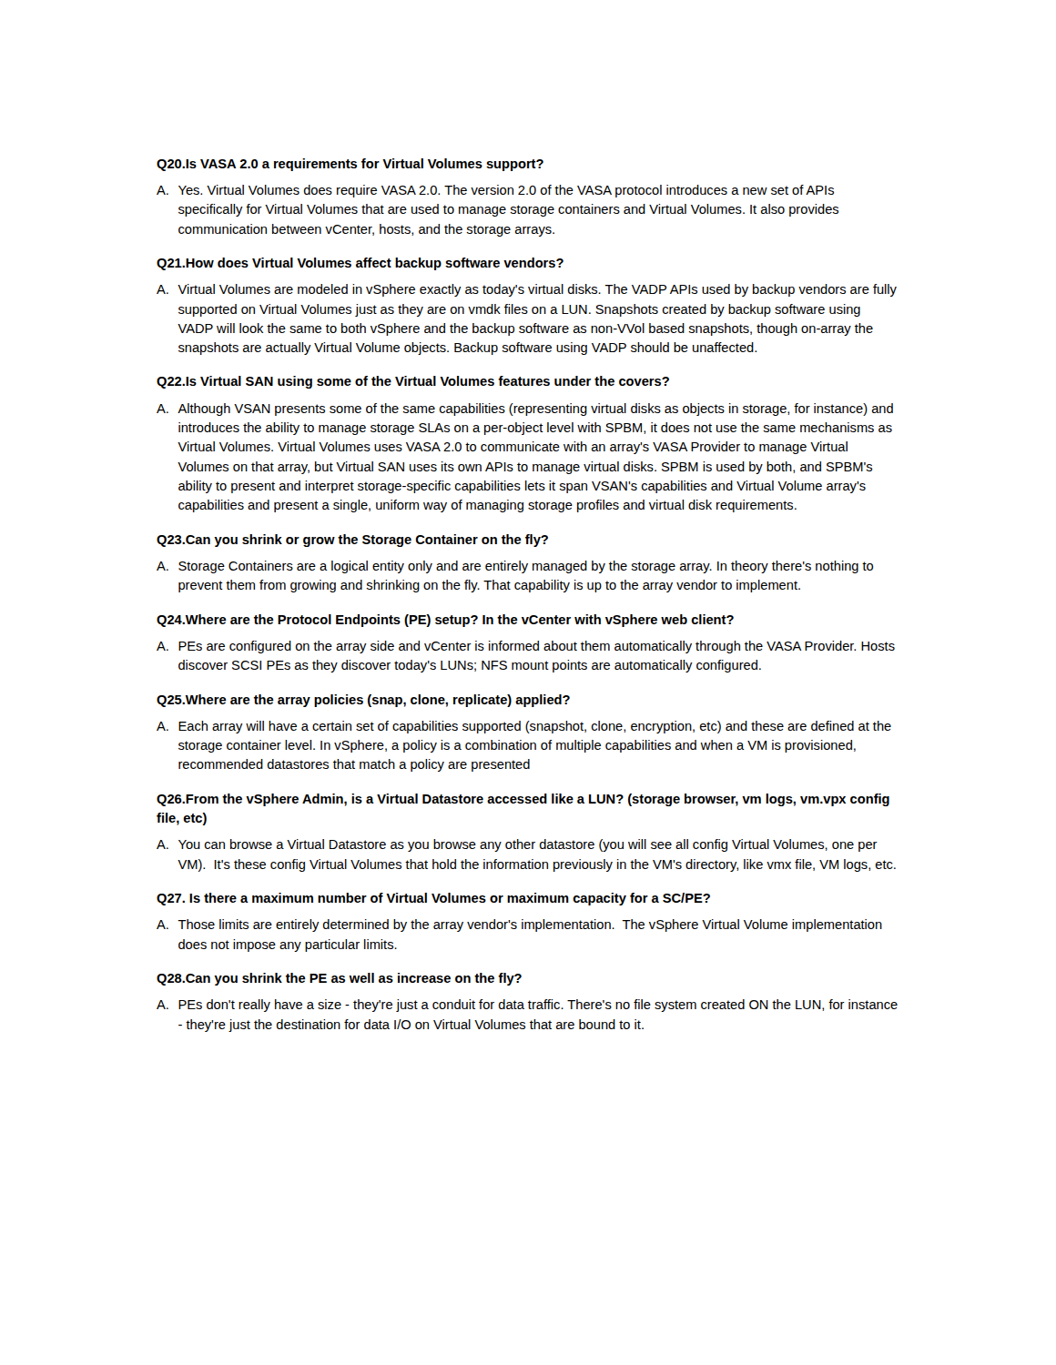Q20.Is VASA 2.0 a requirements for Virtual Volumes support?
A.
Yes. Virtual Volumes does require VASA 2.0. The version 2.0 of the VASA protocol introduces a new set of APIs specifically for Virtual Volumes that are used to manage storage containers and Virtual Volumes. It also provides communication between vCenter, hosts, and the storage arrays.
Q21.How does Virtual Volumes affect backup software vendors?
A.
Virtual Volumes are modeled in vSphere exactly as today's virtual disks. The VADP APIs used by backup vendors are fully supported on Virtual Volumes just as they are on vmdk files on a LUN. Snapshots created by backup software using VADP will look the same to both vSphere and the backup software as non-VVol based snapshots, though on-array the snapshots are actually Virtual Volume objects. Backup software using VADP should be unaffected.
Q22.Is Virtual SAN using some of the Virtual Volumes features under the covers?
A.
Although VSAN presents some of the same capabilities (representing virtual disks as objects in storage, for instance) and introduces the ability to manage storage SLAs on a per-object level with SPBM, it does not use the same mechanisms as Virtual Volumes. Virtual Volumes uses VASA 2.0 to communicate with an array's VASA Provider to manage Virtual Volumes on that array, but Virtual SAN uses its own APIs to manage virtual disks. SPBM is used by both, and SPBM's ability to present and interpret storage-specific capabilities lets it span VSAN's capabilities and Virtual Volume array's capabilities and present a single, uniform way of managing storage profiles and virtual disk requirements.
Q23.Can you shrink or grow the Storage Container on the fly?
A.
Storage Containers are a logical entity only and are entirely managed by the storage array. In theory there's nothing to prevent them from growing and shrinking on the fly. That capability is up to the array vendor to implement.
Q24.Where are the Protocol Endpoints (PE) setup? In the vCenter with vSphere web client?
A.
PEs are configured on the array side and vCenter is informed about them automatically through the VASA Provider. Hosts discover SCSI PEs as they discover today's LUNs; NFS mount points are automatically configured.
Q25.Where are the array policies (snap, clone, replicate) applied?
A.
Each array will have a certain set of capabilities supported (snapshot, clone, encryption, etc) and these are defined at the storage container level. In vSphere, a policy is a combination of multiple capabilities and when a VM is provisioned, recommended datastores that match a policy are presented
Q26.From the vSphere Admin, is a Virtual Datastore accessed like a LUN? (storage browser, vm logs, vm.vpx config file, etc)
A.
You can browse a Virtual Datastore as you browse any other datastore (you will see all config Virtual Volumes, one per VM). It's these config Virtual Volumes that hold the information previously in the VM's directory, like vmx file, VM logs, etc.
Q27. Is there a maximum number of Virtual Volumes or maximum capacity for a SC/PE?
A.
Those limits are entirely determined by the array vendor's implementation. The vSphere Virtual Volume implementation does not impose any particular limits.
Q28.Can you shrink the PE as well as increase on the fly?
A.
PEs don't really have a size - they're just a conduit for data traffic. There's no file system created ON the LUN, for instance - they're just the destination for data I/O on Virtual Volumes that are bound to it.